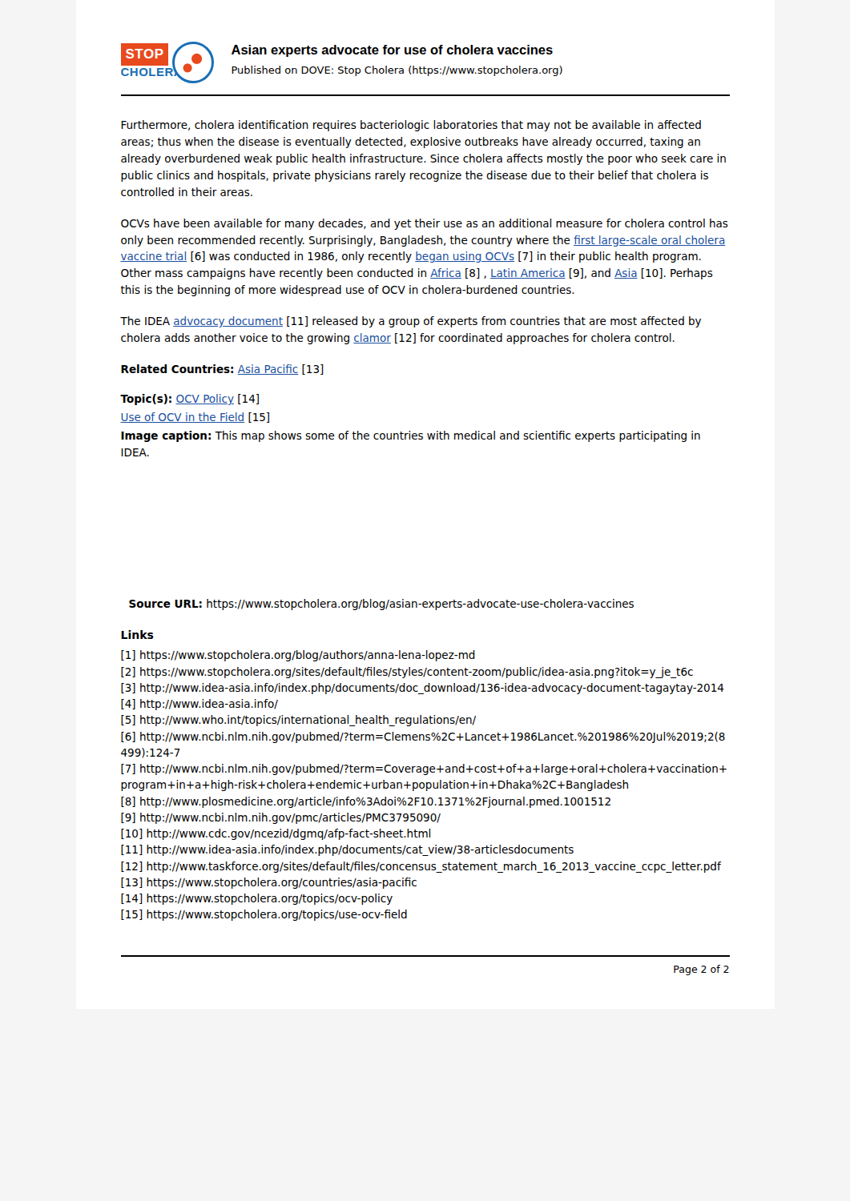STOP CHOLERA
Asian experts advocate for use of cholera vaccines
Published on DOVE: Stop Cholera (https://www.stopcholera.org)
Furthermore, cholera identification requires bacteriologic laboratories that may not be available in affected areas; thus when the disease is eventually detected, explosive outbreaks have already occurred, taxing an already overburdened weak public health infrastructure. Since cholera affects mostly the poor who seek care in public clinics and hospitals, private physicians rarely recognize the disease due to their belief that cholera is controlled in their areas.
OCVs have been available for many decades, and yet their use as an additional measure for cholera control has only been recommended recently. Surprisingly, Bangladesh, the country where the first large-scale oral cholera vaccine trial [6] was conducted in 1986, only recently began using OCVs [7] in their public health program. Other mass campaigns have recently been conducted in Africa [8] , Latin America [9], and Asia [10]. Perhaps this is the beginning of more widespread use of OCV in cholera-burdened countries.
The IDEA advocacy document [11] released by a group of experts from countries that are most affected by cholera adds another voice to the growing clamor [12] for coordinated approaches for cholera control.
Related Countries: Asia Pacific [13]
Topic(s): OCV Policy [14]
Use of OCV in the Field [15]
Image caption: This map shows some of the countries with medical and scientific experts participating in IDEA.
Source URL: https://www.stopcholera.org/blog/asian-experts-advocate-use-cholera-vaccines
Links
[1] https://www.stopcholera.org/blog/authors/anna-lena-lopez-md
[2] https://www.stopcholera.org/sites/default/files/styles/content-zoom/public/idea-asia.png?itok=y_je_t6c
[3] http://www.idea-asia.info/index.php/documents/doc_download/136-idea-advocacy-document-tagaytay-2014
[4] http://www.idea-asia.info/
[5] http://www.who.int/topics/international_health_regulations/en/
[6] http://www.ncbi.nlm.nih.gov/pubmed/?term=Clemens%2C+Lancet+1986Lancet.%201986%20Jul%2019;2(8499):124-7
[7] http://www.ncbi.nlm.nih.gov/pubmed/?term=Coverage+and+cost+of+a+large+oral+cholera+vaccination+program+in+a+high-risk+cholera+endemic+urban+population+in+Dhaka%2C+Bangladesh
[8] http://www.plosmedicine.org/article/info%3Adoi%2F10.1371%2Fjournal.pmed.1001512
[9] http://www.ncbi.nlm.nih.gov/pmc/articles/PMC3795090/
[10] http://www.cdc.gov/ncezid/dgmq/afp-fact-sheet.html
[11] http://www.idea-asia.info/index.php/documents/cat_view/38-articlesdocuments
[12] http://www.taskforce.org/sites/default/files/concensus_statement_march_16_2013_vaccine_ccpc_letter.pdf
[13] https://www.stopcholera.org/countries/asia-pacific
[14] https://www.stopcholera.org/topics/ocv-policy
[15] https://www.stopcholera.org/topics/use-ocv-field
Page 2 of 2